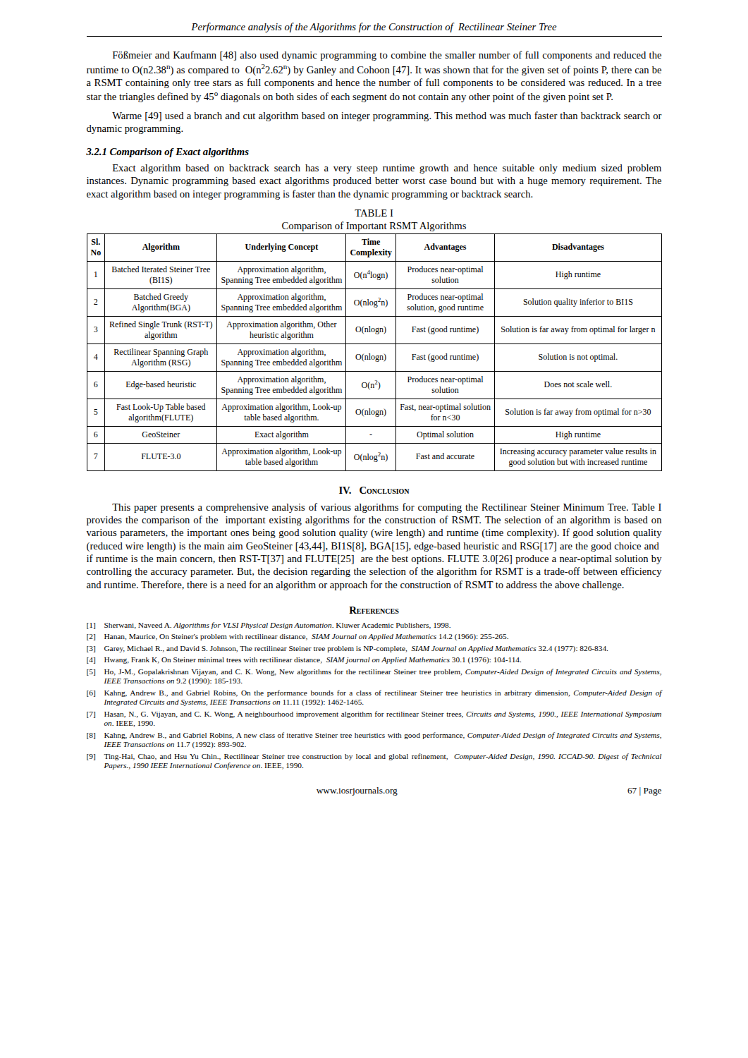Performance analysis of the Algorithms for the Construction of Rectilinear Steiner Tree
Fößmeier and Kaufmann [48] also used dynamic programming to combine the smaller number of full components and reduced the runtime to O(n2.38n) as compared to O(n22.62n) by Ganley and Cohoon [47]. It was shown that for the given set of points P, there can be a RSMT containing only tree stars as full components and hence the number of full components to be considered was reduced. In a tree star the triangles defined by 45o diagonals on both sides of each segment do not contain any other point of the given point set P.
Warme [49] used a branch and cut algorithm based on integer programming. This method was much faster than backtrack search or dynamic programming.
3.2.1 Comparison of Exact algorithms
Exact algorithm based on backtrack search has a very steep runtime growth and hence suitable only medium sized problem instances. Dynamic programming based exact algorithms produced better worst case bound but with a huge memory requirement. The exact algorithm based on integer programming is faster than the dynamic programming or backtrack search.
TABLE I Comparison of Important RSMT Algorithms
| Sl. No | Algorithm | Underlying Concept | Time Complexity | Advantages | Disadvantages |
| --- | --- | --- | --- | --- | --- |
| 1 | Batched Iterated Steiner Tree (BI1S) | Approximation algorithm, Spanning Tree embedded algorithm | O(n 4 logn) | Produces near-optimal solution | High runtime |
| 2 | Batched Greedy Algorithm(BGA) | Approximation algorithm, Spanning Tree embedded algorithm | O(nlog 2 n) | Produces near-optimal solution, good runtime | Solution quality inferior to BI1S |
| 3 | Refined Single Trunk (RST-T) algorithm | Approximation algorithm, Other heuristic algorithm | O(nlogn) | Fast (good runtime) | Solution is far away from optimal for larger n |
| 4 | Rectilinear Spanning Graph Algorithm (RSG) | Approximation algorithm, Spanning Tree embedded algorithm | O(nlogn) | Fast (good runtime) | Solution is not optimal. |
| 6 | Edge-based heuristic | Approximation algorithm, Spanning Tree embedded algorithm | O(n 2 ) | Produces near-optimal solution | Does not scale well. |
| 5 | Fast Look-Up Table based algorithm(FLUTE) | Approximation algorithm, Look-up table based algorithm. | O(nlogn) | Fast, near-optimal solution for n<30 | Solution is far away from optimal for n>30 |
| 6 | GeoSteiner | Exact algorithm | - | Optimal solution | High runtime |
| 7 | FLUTE-3.0 | Approximation algorithm, Look-up table based algorithm | O(nlog 2 n) | Fast and accurate | Increasing accuracy parameter value results in good solution but with increased runtime |
IV. Conclusion
This paper presents a comprehensive analysis of various algorithms for computing the Rectilinear Steiner Minimum Tree. Table I provides the comparison of the important existing algorithms for the construction of RSMT. The selection of an algorithm is based on various parameters, the important ones being good solution quality (wire length) and runtime (time complexity). If good solution quality (reduced wire length) is the main aim GeoSteiner [43,44], BI1S[8], BGA[15], edge-based heuristic and RSG[17] are the good choice and if runtime is the main concern, then RST-T[37] and FLUTE[25] are the best options. FLUTE 3.0[26] produce a near-optimal solution by controlling the accuracy parameter. But, the decision regarding the selection of the algorithm for RSMT is a trade-off between efficiency and runtime. Therefore, there is a need for an algorithm or approach for the construction of RSMT to address the above challenge.
References
[1] Sherwani, Naveed A. Algorithms for VLSI Physical Design Automation. Kluwer Academic Publishers, 1998.
[2] Hanan, Maurice, On Steiner's problem with rectilinear distance, SIAM Journal on Applied Mathematics 14.2 (1966): 255-265.
[3] Garey, Michael R., and David S. Johnson, The rectilinear Steiner tree problem is NP-complete, SIAM Journal on Applied Mathematics 32.4 (1977): 826-834.
[4] Hwang, Frank K, On Steiner minimal trees with rectilinear distance, SIAM journal on Applied Mathematics 30.1 (1976): 104-114.
[5] Ho, J-M., Gopalakrishnan Vijayan, and C. K. Wong, New algorithms for the rectilinear Steiner tree problem, Computer-Aided Design of Integrated Circuits and Systems, IEEE Transactions on 9.2 (1990): 185-193.
[6] Kahng, Andrew B., and Gabriel Robins, On the performance bounds for a class of rectilinear Steiner tree heuristics in arbitrary dimension, Computer-Aided Design of Integrated Circuits and Systems, IEEE Transactions on 11.11 (1992): 1462-1465.
[7] Hasan, N., G. Vijayan, and C. K. Wong, A neighbourhood improvement algorithm for rectilinear Steiner trees, Circuits and Systems, 1990., IEEE International Symposium on. IEEE, 1990.
[8] Kahng, Andrew B., and Gabriel Robins, A new class of iterative Steiner tree heuristics with good performance, Computer-Aided Design of Integrated Circuits and Systems, IEEE Transactions on 11.7 (1992): 893-902.
[9] Ting-Hai, Chao, and Hsu Yu Chin., Rectilinear Steiner tree construction by local and global refinement, Computer-Aided Design, 1990. ICCAD-90. Digest of Technical Papers., 1990 IEEE International Conference on. IEEE, 1990.
www.iosrjournals.org
67 | Page